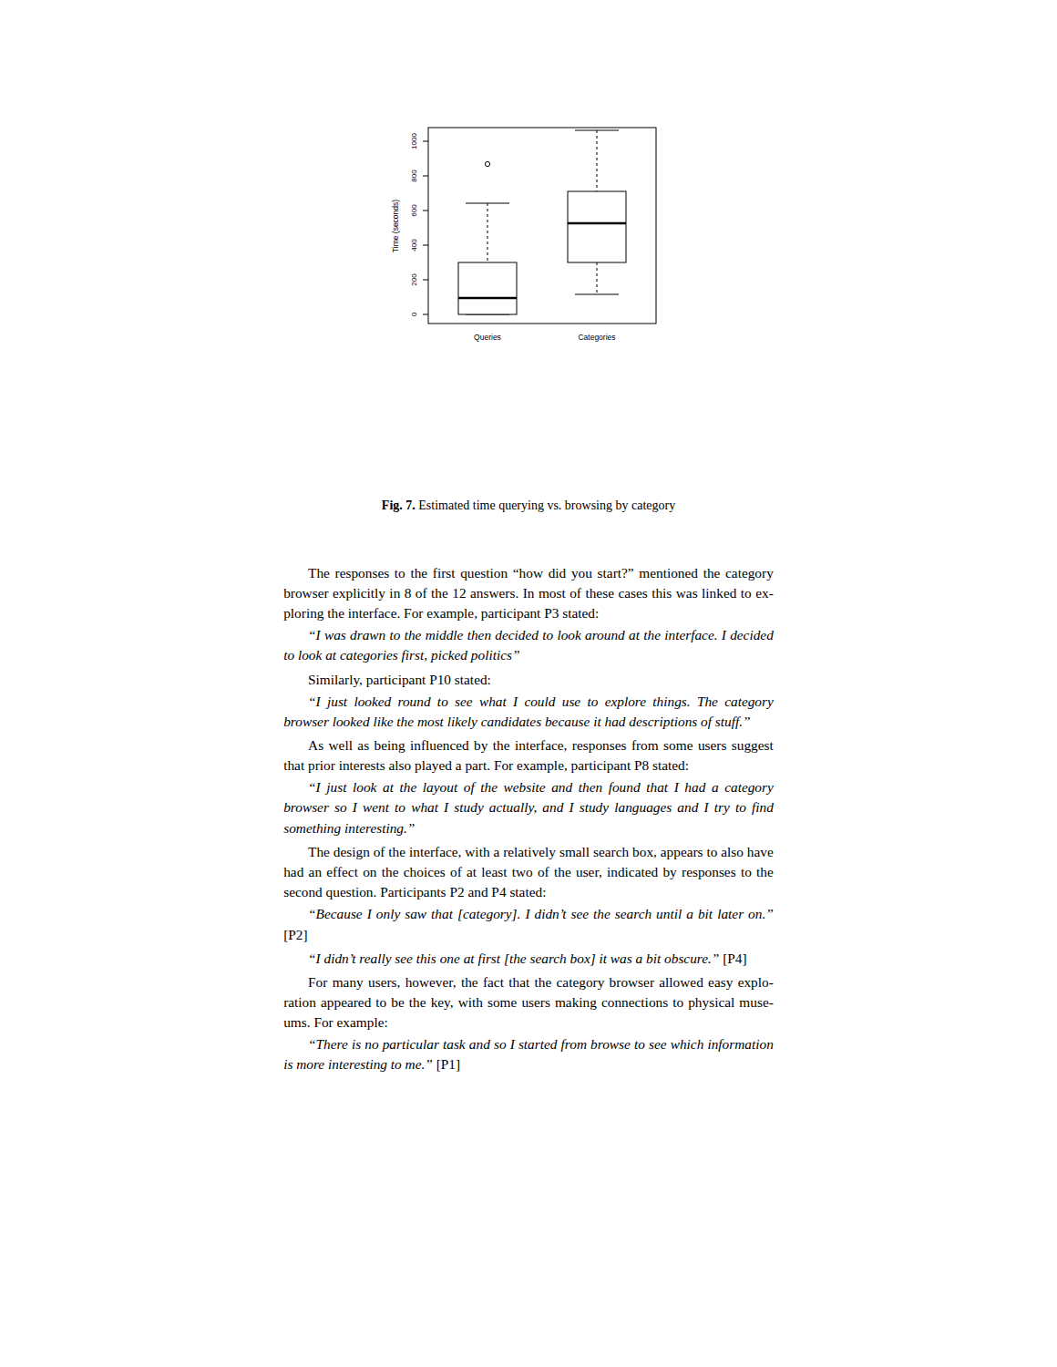0 200 400 600 800 1000 Time (seconds) Queries Categories
Fig. 7. Estimated time querying vs. browsing by category
The responses to the first question “how did you start?” mentioned the category browser explicitly in 8 of the 12 answers. In most of these cases this was linked to exploring the interface. For example, participant P3 stated:
“I was drawn to the middle then decided to look around at the interface. I decided to look at categories first, picked politics”
Similarly, participant P10 stated:
“I just looked round to see what I could use to explore things. The category browser looked like the most likely candidates because it had descriptions of stuff.”
As well as being influenced by the interface, responses from some users suggest that prior interests also played a part. For example, participant P8 stated:
“I just look at the layout of the website and then found that I had a category browser so I went to what I study actually, and I study languages and I try to find something interesting.”
The design of the interface, with a relatively small search box, appears to also have had an effect on the choices of at least two of the user, indicated by responses to the second question. Participants P2 and P4 stated:
“Because I only saw that [category]. I didn’t see the search until a bit later on.” [P2]
“I didn’t really see this one at first [the search box] it was a bit obscure.” [P4]
For many users, however, the fact that the category browser allowed easy exploration appeared to be the key, with some users making connections to physical museums. For example:
“There is no particular task and so I started from browse to see which information is more interesting to me.” [P1]